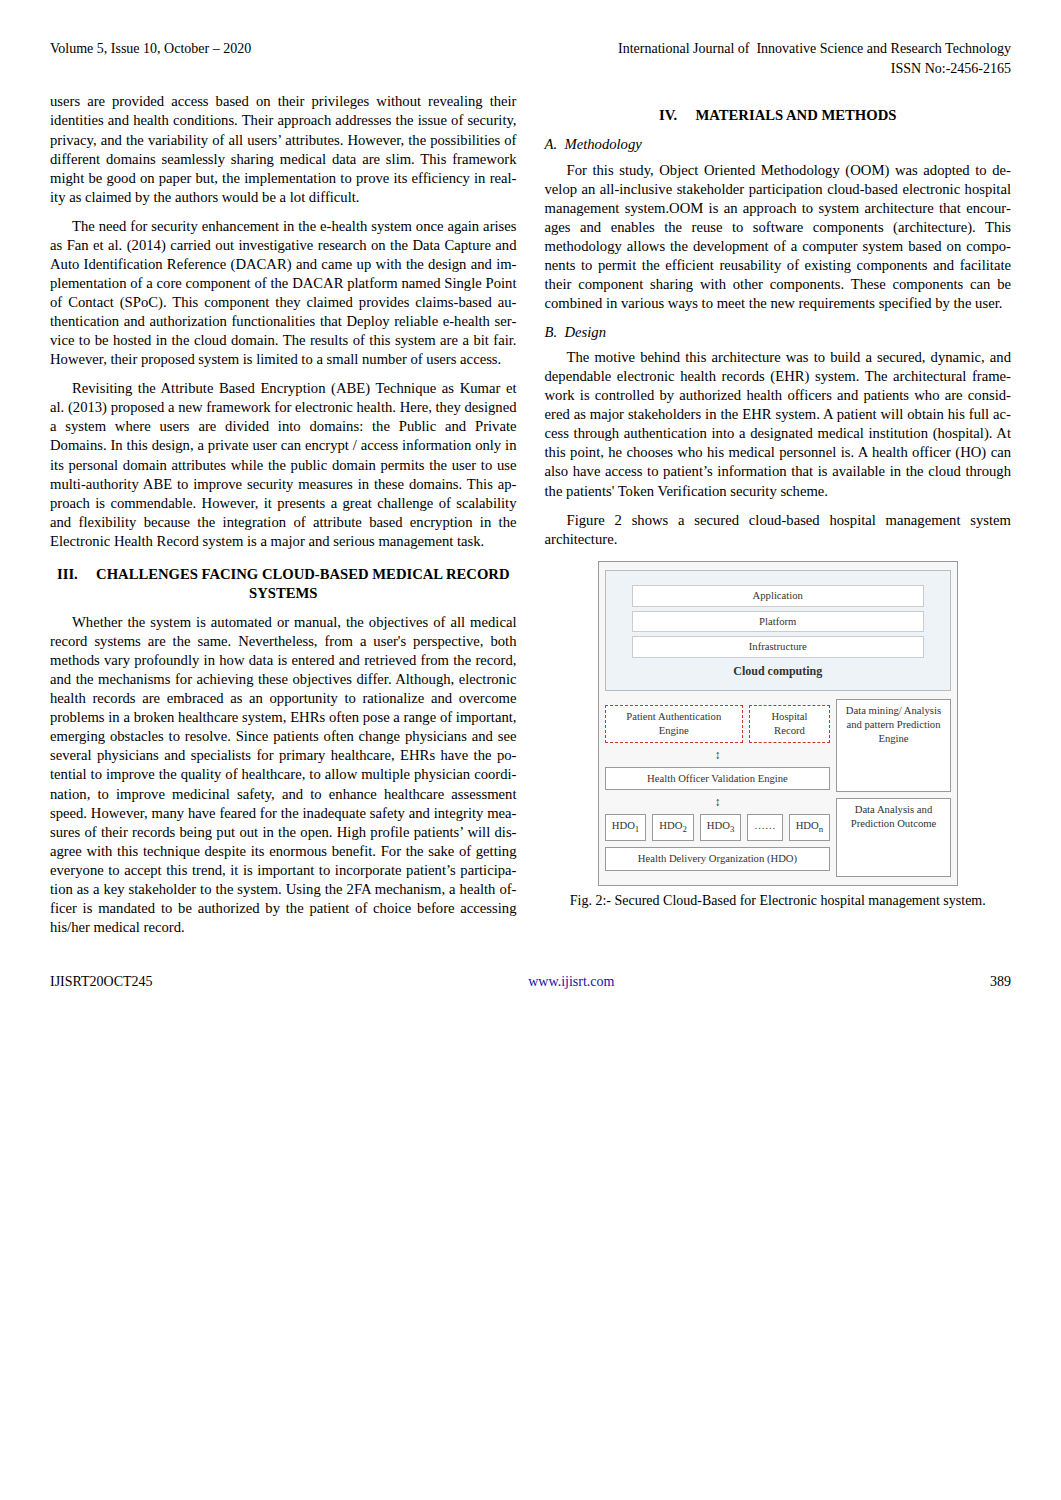Volume 5, Issue 10, October – 2020
International Journal of Innovative Science and Research Technology
ISSN No:-2456-2165
users are provided access based on their privileges without revealing their identities and health conditions. Their approach addresses the issue of security, privacy, and the variability of all users’ attributes. However, the possibilities of different domains seamlessly sharing medical data are slim. This framework might be good on paper but, the implementation to prove its efficiency in reality as claimed by the authors would be a lot difficult.
The need for security enhancement in the e-health system once again arises as Fan et al. (2014) carried out investigative research on the Data Capture and Auto Identification Reference (DACAR) and came up with the design and implementation of a core component of the DACAR platform named Single Point of Contact (SPoC). This component they claimed provides claims-based authentication and authorization functionalities that Deploy reliable e-health service to be hosted in the cloud domain. The results of this system are a bit fair. However, their proposed system is limited to a small number of users access.
Revisiting the Attribute Based Encryption (ABE) Technique as Kumar et al. (2013) proposed a new framework for electronic health. Here, they designed a system where users are divided into domains: the Public and Private Domains. In this design, a private user can encrypt / access information only in its personal domain attributes while the public domain permits the user to use multi-authority ABE to improve security measures in these domains. This approach is commendable. However, it presents a great challenge of scalability and flexibility because the integration of attribute based encryption in the Electronic Health Record system is a major and serious management task.
III. CHALLENGES FACING CLOUD-BASED MEDICAL RECORD SYSTEMS
Whether the system is automated or manual, the objectives of all medical record systems are the same. Nevertheless, from a user's perspective, both methods vary profoundly in how data is entered and retrieved from the record, and the mechanisms for achieving these objectives differ. Although, electronic health records are embraced as an opportunity to rationalize and overcome problems in a broken healthcare system, EHRs often pose a range of important, emerging obstacles to resolve. Since patients often change physicians and see several physicians and specialists for primary healthcare, EHRs have the potential to improve the quality of healthcare, to allow multiple physician coordination, to improve medicinal safety, and to enhance healthcare assessment speed. However, many have feared for the inadequate safety and integrity measures of their records being put out in the open. High profile patients’ will disagree with this technique despite its enormous benefit. For the sake of getting everyone to accept this trend, it is important to incorporate patient’s participation as a key stakeholder to the system. Using the 2FA mechanism, a health officer is mandated to be authorized by the patient of choice before accessing his/her medical record.
IV. MATERIALS AND METHODS
A. Methodology
For this study, Object Oriented Methodology (OOM) was adopted to develop an all-inclusive stakeholder participation cloud-based electronic hospital management system.OOM is an approach to system architecture that encourages and enables the reuse to software components (architecture). This methodology allows the development of a computer system based on components to permit the efficient reusability of existing components and facilitate their component sharing with other components. These components can be combined in various ways to meet the new requirements specified by the user.
B. Design
The motive behind this architecture was to build a secured, dynamic, and dependable electronic health records (EHR) system. The architectural framework is controlled by authorized health officers and patients who are considered as major stakeholders in the EHR system. A patient will obtain his full access through authentication into a designated medical institution (hospital). At this point, he chooses who his medical personnel is. A health officer (HO) can also have access to patient’s information that is available in the cloud through the patients' Token Verification security scheme.
Figure 2 shows a secured cloud-based hospital management system architecture.
Application
Platform
Infrastructure
Cloud computing
Patient Authentication Engine
Hospital Record
↕
Health Officer Validation Engine
↕
HDO1
HDO2
HDO3
……
HDOn
Health Delivery Organization (HDO)
Data mining/ Analysis and pattern Prediction Engine
Data Analysis and Prediction Outcome
Fig. 2:- Secured Cloud-Based for Electronic hospital management system.
IJISRT20OCT245
www.ijisrt.com
389